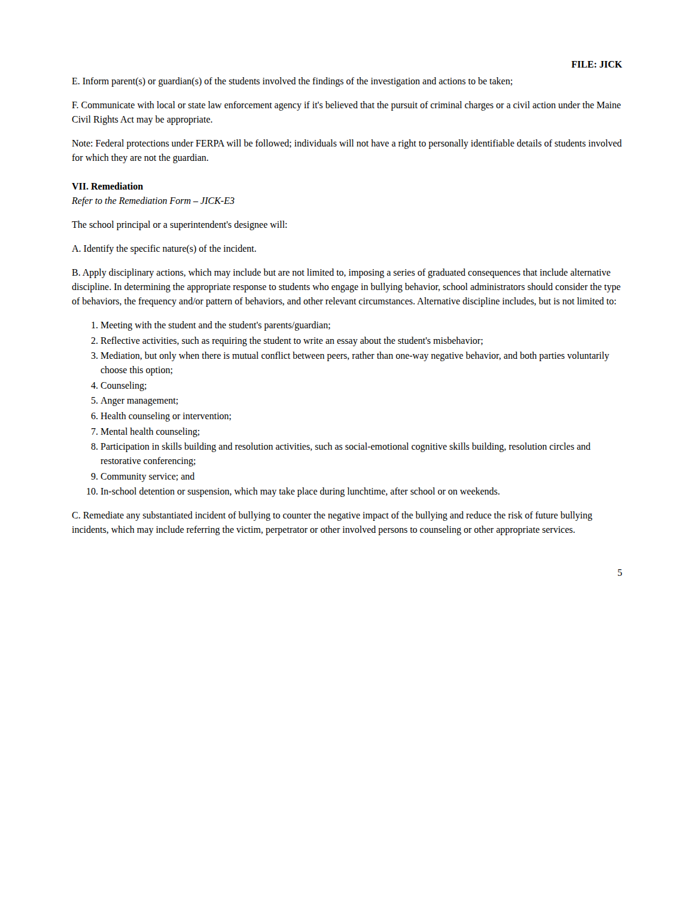FILE: JICK
E. Inform parent(s) or guardian(s) of the students involved the findings of the investigation and actions to be taken;
F. Communicate with local or state law enforcement agency if it's believed that the pursuit of criminal charges or a civil action under the Maine Civil Rights Act may be appropriate.
Note: Federal protections under FERPA will be followed; individuals will not have a right to personally identifiable details of students involved for which they are not the guardian.
VII. Remediation
Refer to the Remediation Form – JICK-E3
The school principal or a superintendent's designee will:
A. Identify the specific nature(s) of the incident.
B. Apply disciplinary actions, which may include but are not limited to, imposing a series of graduated consequences that include alternative discipline. In determining the appropriate response to students who engage in bullying behavior, school administrators should consider the type of behaviors, the frequency and/or pattern of behaviors, and other relevant circumstances. Alternative discipline includes, but is not limited to:
Meeting with the student and the student's parents/guardian;
Reflective activities, such as requiring the student to write an essay about the student's misbehavior;
Mediation, but only when there is mutual conflict between peers, rather than one-way negative behavior, and both parties voluntarily choose this option;
Counseling;
Anger management;
Health counseling or intervention;
Mental health counseling;
Participation in skills building and resolution activities, such as social-emotional cognitive skills building, resolution circles and restorative conferencing;
Community service; and
In-school detention or suspension, which may take place during lunchtime, after school or on weekends.
C. Remediate any substantiated incident of bullying to counter the negative impact of the bullying and reduce the risk of future bullying incidents, which may include referring the victim, perpetrator or other involved persons to counseling or other appropriate services.
5